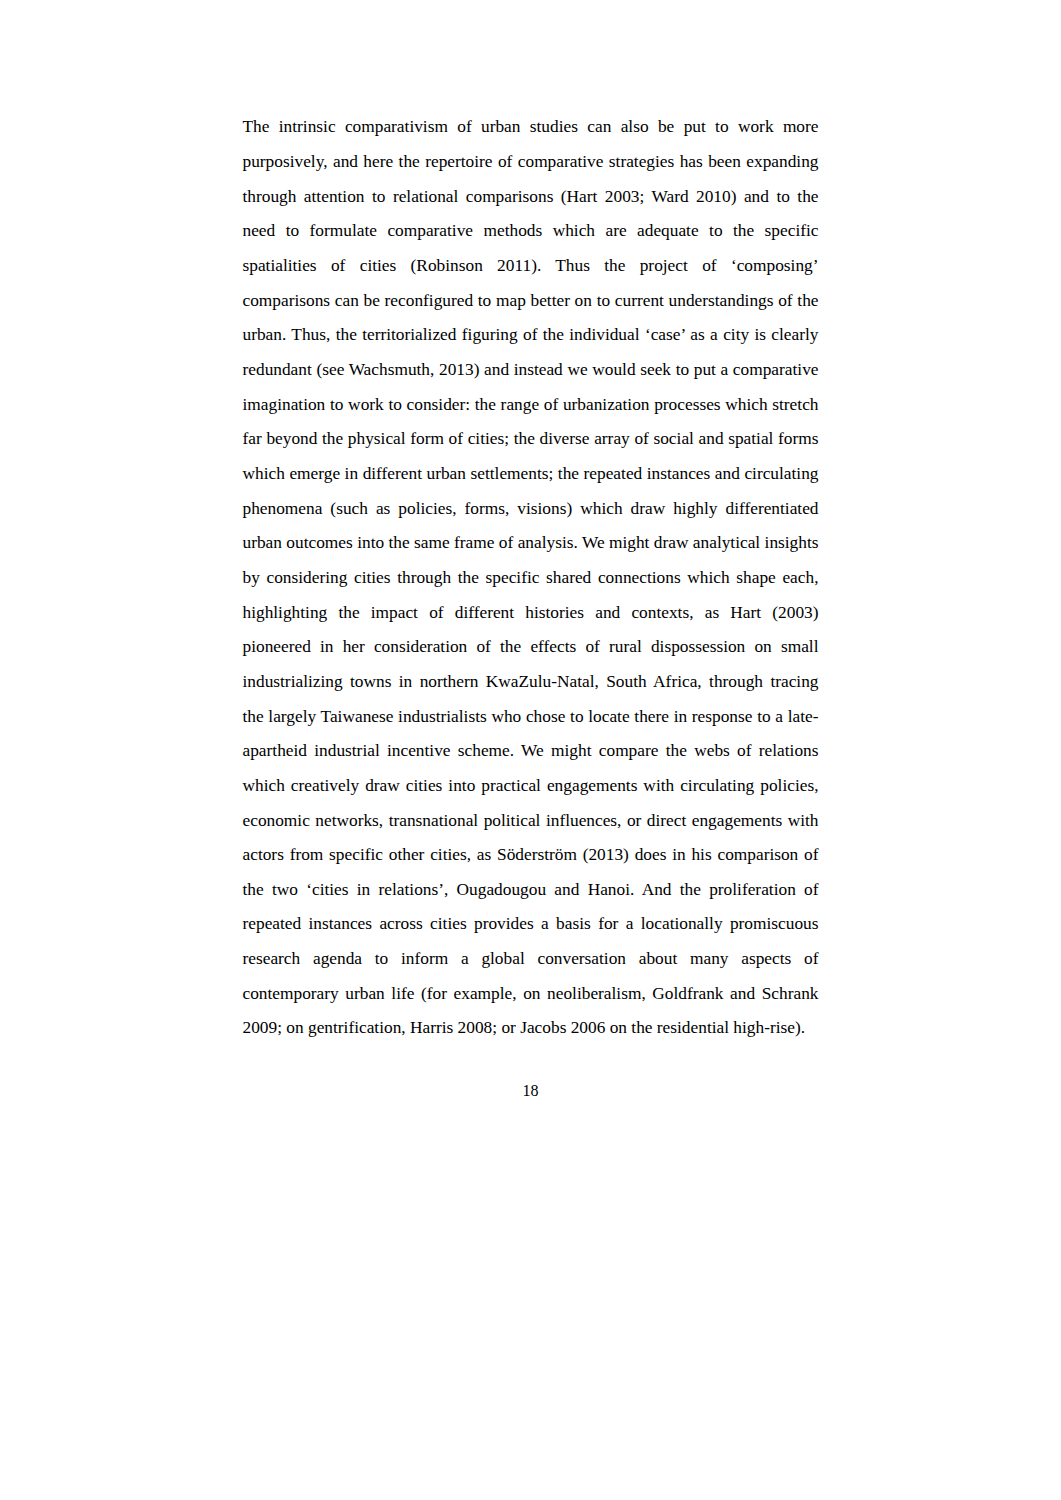The intrinsic comparativism of urban studies can also be put to work more purposively, and here the repertoire of comparative strategies has been expanding through attention to relational comparisons (Hart 2003; Ward 2010) and to the need to formulate comparative methods which are adequate to the specific spatialities of cities (Robinson 2011). Thus the project of ‘composing’ comparisons can be reconfigured to map better on to current understandings of the urban. Thus, the territorialized figuring of the individual ‘case’ as a city is clearly redundant (see Wachsmuth, 2013) and instead we would seek to put a comparative imagination to work to consider: the range of urbanization processes which stretch far beyond the physical form of cities; the diverse array of social and spatial forms which emerge in different urban settlements; the repeated instances and circulating phenomena (such as policies, forms, visions) which draw highly differentiated urban outcomes into the same frame of analysis. We might draw analytical insights by considering cities through the specific shared connections which shape each, highlighting the impact of different histories and contexts, as Hart (2003) pioneered in her consideration of the effects of rural dispossession on small industrializing towns in northern KwaZulu-Natal, South Africa, through tracing the largely Taiwanese industrialists who chose to locate there in response to a late-apartheid industrial incentive scheme. We might compare the webs of relations which creatively draw cities into practical engagements with circulating policies, economic networks, transnational political influences, or direct engagements with actors from specific other cities, as Söderström (2013) does in his comparison of the two ‘cities in relations’, Ougadougou and Hanoi. And the proliferation of repeated instances across cities provides a basis for a locationally promiscuous research agenda to inform a global conversation about many aspects of contemporary urban life (for example, on neoliberalism, Goldfrank and Schrank 2009; on gentrification, Harris 2008; or Jacobs 2006 on the residential high-rise).
18